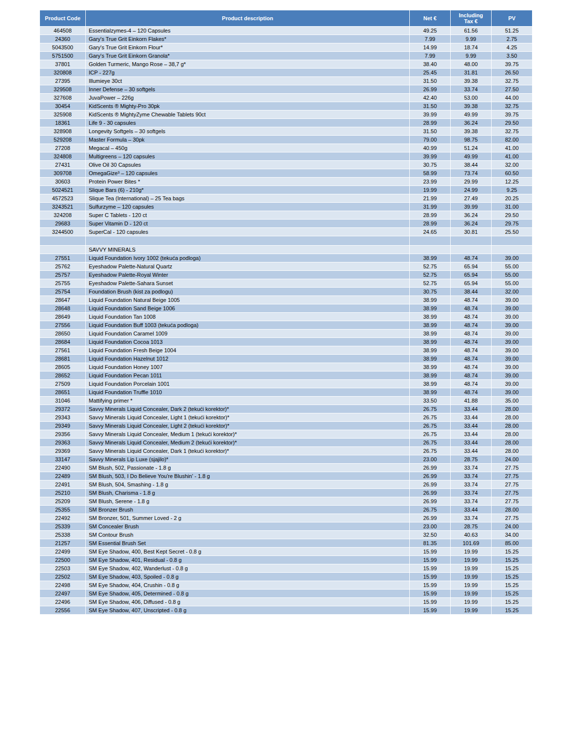| Product Code | Product description | Net € | Including Tax € | PV |
| --- | --- | --- | --- | --- |
| 464508 | Essentialzymes-4 – 120 Capsules | 49.25 | 61.56 | 51.25 |
| 24360 | Gary's True Grit Einkorn Flakes* | 7.99 | 9.99 | 2.75 |
| 5043500 | Gary's True Grit Einkorn Flour* | 14.99 | 18.74 | 4.25 |
| 5751500 | Gary's True Grit Einkorn Granola* | 7.99 | 9.99 | 3.50 |
| 37801 | Golden Turmeric, Mango Rose – 38,7 g* | 38.40 | 48.00 | 39.75 |
| 320808 | ICP - 227g | 25.45 | 31.81 | 26.50 |
| 27395 | Illumieye 30ct | 31.50 | 39.38 | 32.75 |
| 329508 | Inner Defense – 30 softgels | 26.99 | 33.74 | 27.50 |
| 327608 | JuvaPower – 226g | 42.40 | 53.00 | 44.00 |
| 30454 | KidScents ® Mighty-Pro 30pk | 31.50 | 39.38 | 32.75 |
| 325908 | KidScents ® MightyZyme Chewable Tablets 90ct | 39.99 | 49.99 | 39.75 |
| 18361 | Life 9 - 30 capsules | 28.99 | 36.24 | 29.50 |
| 328908 | Longevity Softgels – 30 softgels | 31.50 | 39.38 | 32.75 |
| 529208 | Master Formula – 30pk | 79.00 | 98.75 | 82.00 |
| 27208 | Megacal – 450g | 40.99 | 51.24 | 41.00 |
| 324808 | Multigreens – 120 capsules | 39.99 | 49.99 | 41.00 |
| 27431 | Olive Oil 30 Capsules | 30.75 | 38.44 | 32.00 |
| 309708 | OmegaGize³ – 120 capsules | 58.99 | 73.74 | 60.50 |
| 30603 | Protein Power Bites * | 23.99 | 29.99 | 12.25 |
| 5024521 | Slique Bars (6) - 210g* | 19.99 | 24.99 | 9.25 |
| 4572523 | Slique Tea (International) – 25 Tea bags | 21.99 | 27.49 | 20.25 |
| 3243521 | Sulfurzyme – 120 capsules | 31.99 | 39.99 | 31.00 |
| 324208 | Super C Tablets - 120 ct | 28.99 | 36.24 | 29.50 |
| 29683 | Super Vitamin D - 120 ct | 28.99 | 36.24 | 29.75 |
| 3244500 | SuperCal - 120 capsules | 24.65 | 30.81 | 25.50 |
| | SAVVY MINERALS | | | |
| 27551 | Liquid Foundation Ivory 1002 (tekuća podloga) | 38.99 | 48.74 | 39.00 |
| 25762 | Eyeshadow Palette-Natural Quartz | 52.75 | 65.94 | 55.00 |
| 25757 | Eyeshadow Palette-Royal Winter | 52.75 | 65.94 | 55.00 |
| 25755 | Eyeshadow Palette-Sahara Sunset | 52.75 | 65.94 | 55.00 |
| 25754 | Foundation Brush (kist za podlogu) | 30.75 | 38.44 | 32.00 |
| 28647 | Liquid Foundation Natural Beige 1005 | 38.99 | 48.74 | 39.00 |
| 28648 | Liquid Foundation Sand Beige 1006 | 38.99 | 48.74 | 39.00 |
| 28649 | Liquid Foundation Tan 1008 | 38.99 | 48.74 | 39.00 |
| 27556 | Liquid Foundation Buff 1003 (tekuća podloga) | 38.99 | 48.74 | 39.00 |
| 28650 | Liquid Foundation Caramel 1009 | 38.99 | 48.74 | 39.00 |
| 28684 | Liquid Foundation Cocoa 1013 | 38.99 | 48.74 | 39.00 |
| 27561 | Liquid Foundation Fresh Beige 1004 | 38.99 | 48.74 | 39.00 |
| 28681 | Liquid Foundation Hazelnut 1012 | 38.99 | 48.74 | 39.00 |
| 28605 | Liquid Foundation Honey 1007 | 38.99 | 48.74 | 39.00 |
| 28652 | Liquid Foundation Pecan 1011 | 38.99 | 48.74 | 39.00 |
| 27509 | Liquid Foundation Porcelain 1001 | 38.99 | 48.74 | 39.00 |
| 28651 | Liquid Foundation Truffle 1010 | 38.99 | 48.74 | 39.00 |
| 31046 | Mattifying primer * | 33.50 | 41.88 | 35.00 |
| 29372 | Savvy Minerals Liquid Concealer, Dark 2 (tekući korektor)* | 26.75 | 33.44 | 28.00 |
| 29343 | Savvy Minerals Liquid Concealer, Light 1 (tekući korektor)* | 26.75 | 33.44 | 28.00 |
| 29349 | Savvy Minerals Liquid Concealer, Light 2 (tekući korektor)* | 26.75 | 33.44 | 28.00 |
| 29356 | Savvy Minerals Liquid Concealer, Medium 1 (tekući korektor)* | 26.75 | 33.44 | 28.00 |
| 29363 | Savvy Minerals Liquid Concealer, Medium 2 (tekući korektor)* | 26.75 | 33.44 | 28.00 |
| 29369 | Savvy Minerals Liquid Concealer, Dark 1 (tekući korektor)* | 26.75 | 33.44 | 28.00 |
| 33147 | Savvy Minerals Lip Luxe (sjajilo)* | 23.00 | 28.75 | 24.00 |
| 22490 | SM Blush, 502, Passionate - 1.8 g | 26.99 | 33.74 | 27.75 |
| 22489 | SM Blush, 503, I Do Believe You're Blushin' - 1.8 g | 26.99 | 33.74 | 27.75 |
| 22491 | SM Blush, 504, Smashing - 1.8 g | 26.99 | 33.74 | 27.75 |
| 25210 | SM Blush, Charisma - 1.8 g | 26.99 | 33.74 | 27.75 |
| 25209 | SM Blush, Serene - 1.8 g | 26.99 | 33.74 | 27.75 |
| 25355 | SM Bronzer Brush | 26.75 | 33.44 | 28.00 |
| 22492 | SM Bronzer, 501, Summer Loved - 2 g | 26.99 | 33.74 | 27.75 |
| 25339 | SM Concealer Brush | 23.00 | 28.75 | 24.00 |
| 25338 | SM Contour Brush | 32.50 | 40.63 | 34.00 |
| 21257 | SM Essential Brush Set | 81.35 | 101.69 | 85.00 |
| 22499 | SM Eye Shadow, 400, Best Kept Secret - 0.8 g | 15.99 | 19.99 | 15.25 |
| 22500 | SM Eye Shadow, 401, Residual - 0.8 g | 15.99 | 19.99 | 15.25 |
| 22503 | SM Eye Shadow, 402, Wanderlust - 0.8 g | 15.99 | 19.99 | 15.25 |
| 22502 | SM Eye Shadow, 403, Spoiled - 0.8 g | 15.99 | 19.99 | 15.25 |
| 22498 | SM Eye Shadow, 404, Crushin - 0.8 g | 15.99 | 19.99 | 15.25 |
| 22497 | SM Eye Shadow, 405, Determined - 0.8 g | 15.99 | 19.99 | 15.25 |
| 22496 | SM Eye Shadow, 406, Diffused - 0.8 g | 15.99 | 19.99 | 15.25 |
| 22556 | SM Eye Shadow, 407, Unscripted - 0.8 g | 15.99 | 19.99 | 15.25 |